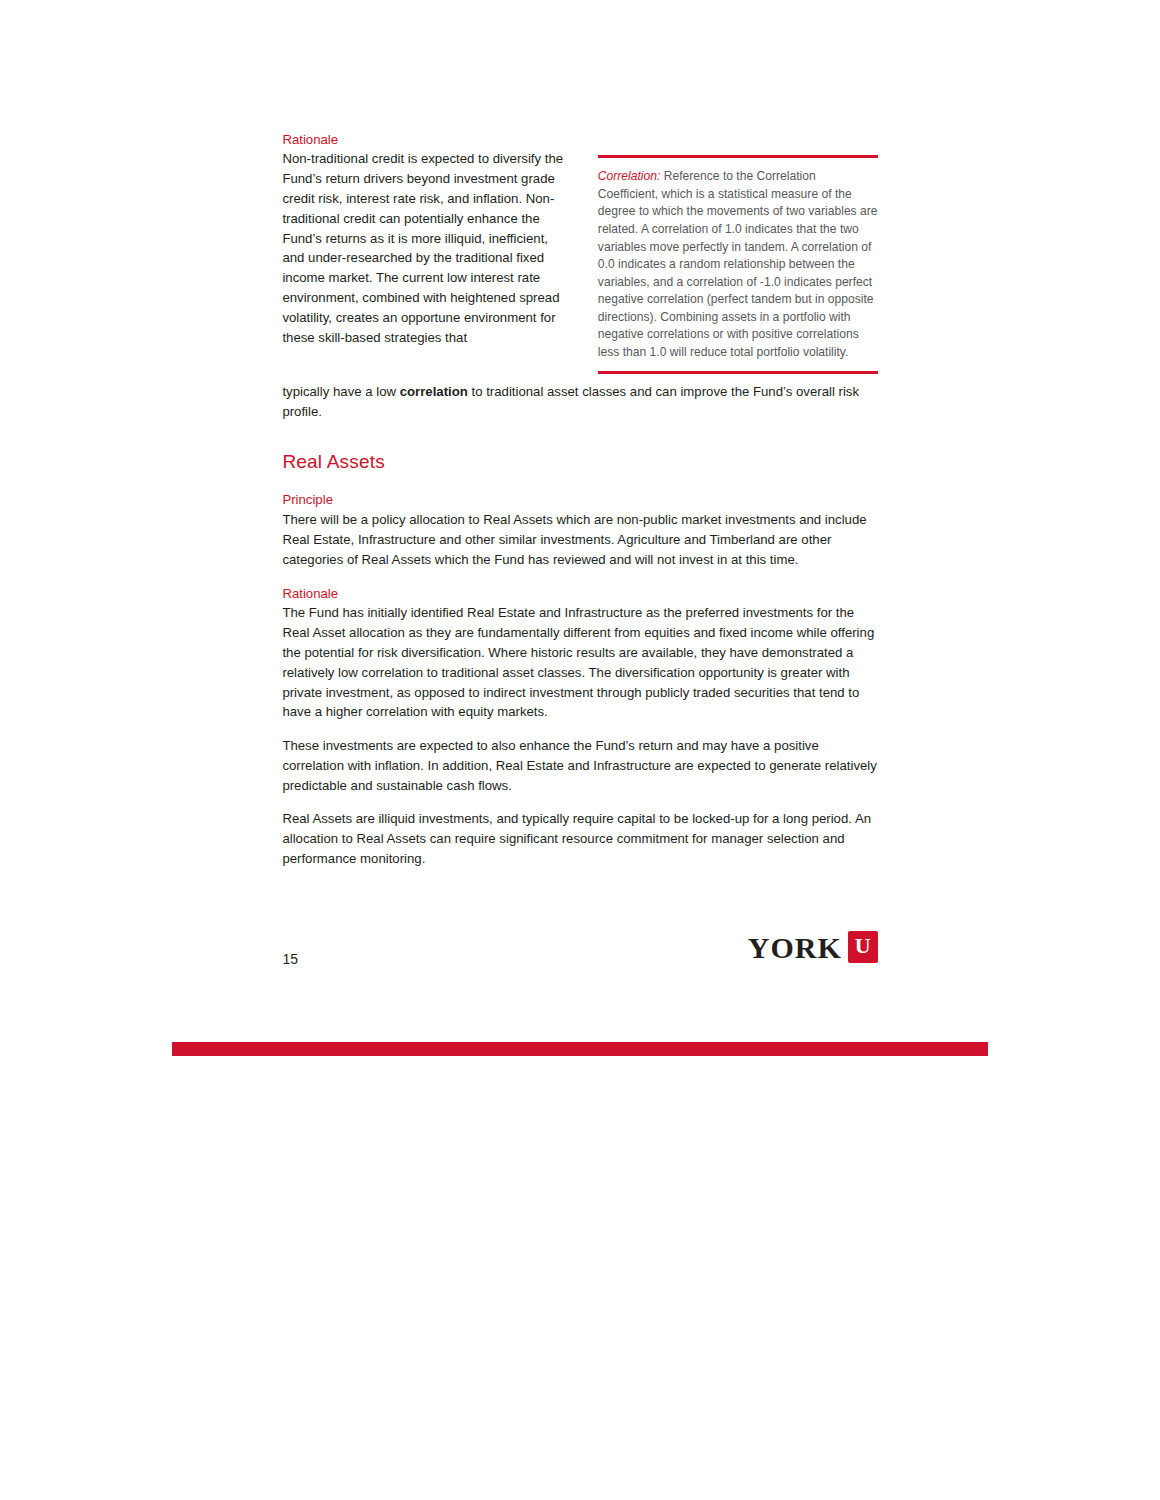Rationale
Correlation: Reference to the Correlation Coefficient, which is a statistical measure of the degree to which the movements of two variables are related. A correlation of 1.0 indicates that the two variables move perfectly in tandem. A correlation of 0.0 indicates a random relationship between the variables, and a correlation of -1.0 indicates perfect negative correlation (perfect tandem but in opposite directions). Combining assets in a portfolio with negative correlations or with positive correlations less than 1.0 will reduce total portfolio volatility.
Non-traditional credit is expected to diversify the Fund’s return drivers beyond investment grade credit risk, interest rate risk, and inflation. Non-traditional credit can potentially enhance the Fund’s returns as it is more illiquid, inefficient, and under-researched by the traditional fixed income market. The current low interest rate environment, combined with heightened spread volatility, creates an opportune environment for these skill-based strategies that
typically have a low correlation to traditional asset classes and can improve the Fund’s overall risk profile.
Real Assets
Principle
There will be a policy allocation to Real Assets which are non-public market investments and include Real Estate, Infrastructure and other similar investments. Agriculture and Timberland are other categories of Real Assets which the Fund has reviewed and will not invest in at this time.
Rationale
The Fund has initially identified Real Estate and Infrastructure as the preferred investments for the Real Asset allocation as they are fundamentally different from equities and fixed income while offering the potential for risk diversification. Where historic results are available, they have demonstrated a relatively low correlation to traditional asset classes. The diversification opportunity is greater with private investment, as opposed to indirect investment through publicly traded securities that tend to have a higher correlation with equity markets.
These investments are expected to also enhance the Fund’s return and may have a positive correlation with inflation. In addition, Real Estate and Infrastructure are expected to generate relatively predictable and sustainable cash flows.
Real Assets are illiquid investments, and typically require capital to be locked-up for a long period. An allocation to Real Assets can require significant resource commitment for manager selection and performance monitoring.
15
YORK U